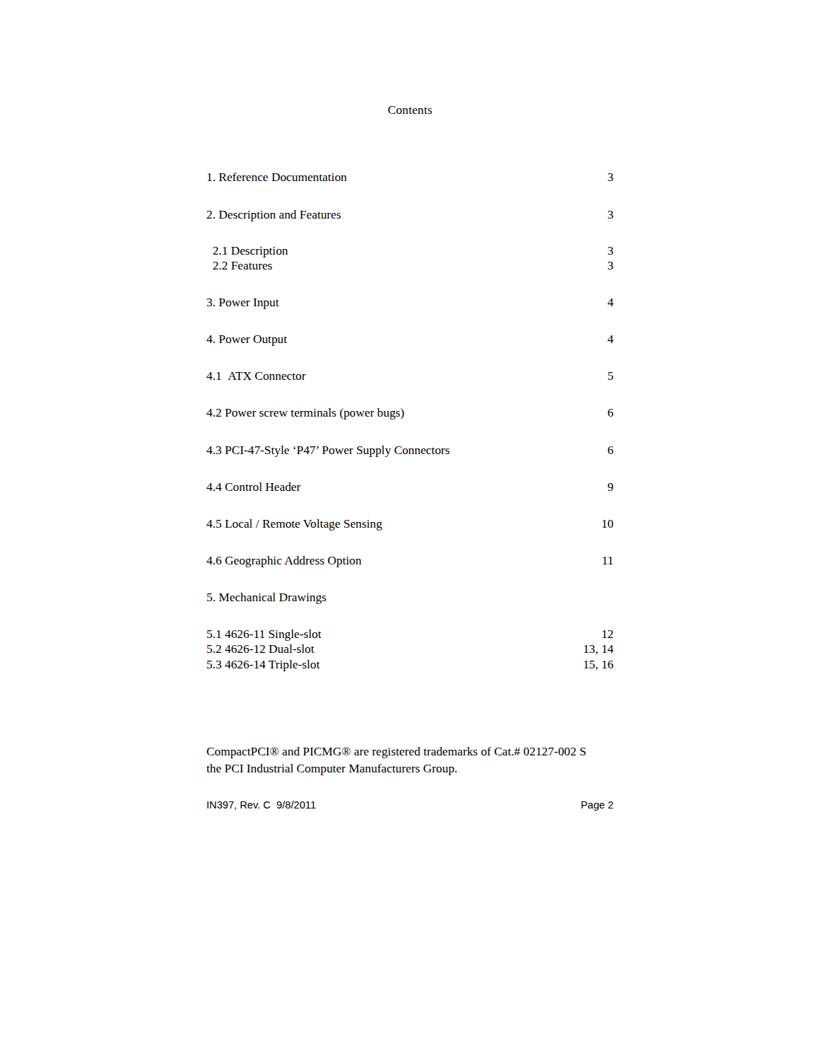Contents
| 1. Reference Documentation | 3 |
| 2. Description and Features | 3 |
| 2.1 Description | 3 |
| 2.2 Features | 3 |
| 3. Power Input | 4 |
| 4. Power Output | 4 |
| 4.1 ATX Connector | 5 |
| 4.2 Power screw terminals (power bugs) | 6 |
| 4.3 PCI-47-Style ‘P47’ Power Supply Connectors | 6 |
| 4.4 Control Header | 9 |
| 4.5 Local / Remote Voltage Sensing | 10 |
| 4.6 Geographic Address Option | 11 |
| 5. Mechanical Drawings | |
| 5.1 4626-11 Single-slot | 12 |
| 5.2 4626-12 Dual-slot | 13, 14 |
| 5.3 4626-14 Triple-slot | 15, 16 |
CompactPCI® and PICMG® are registered trademarks of Cat.# 02127-002 S
the PCI Industrial Computer Manufacturers Group.
IN397, Rev. C 9/8/2011 Page 2